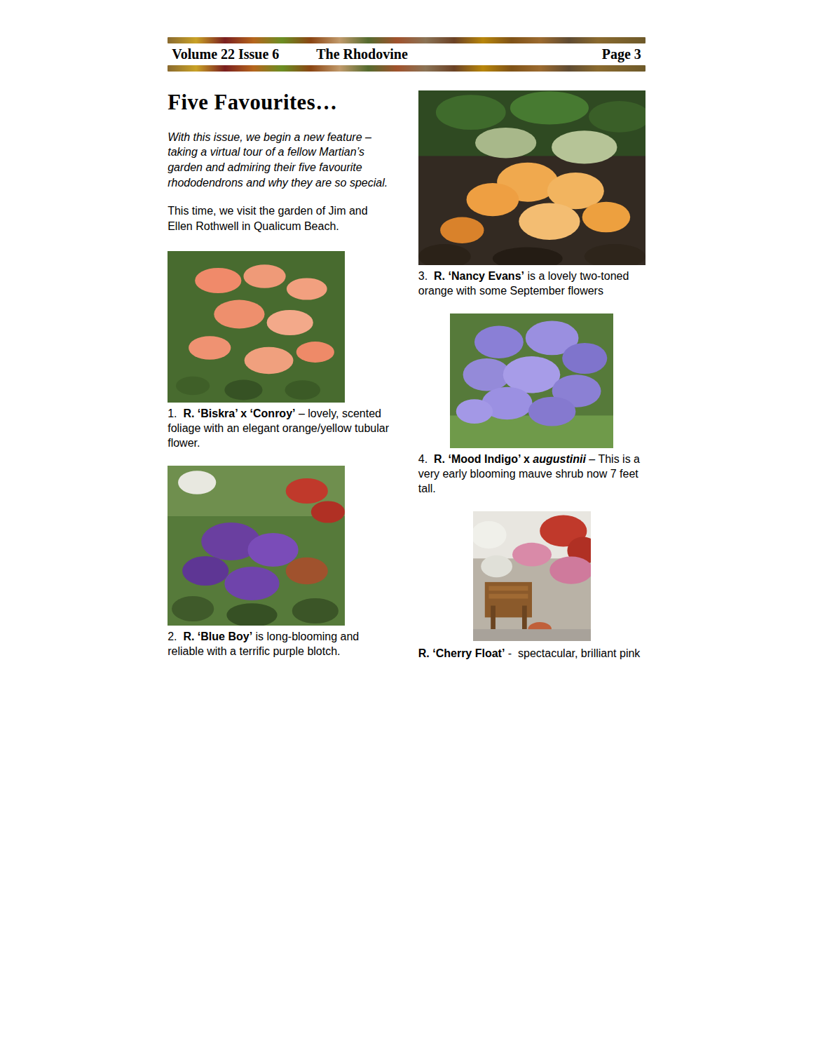Volume 22 Issue 6 The Rhodovine Page 3
Five Favourites…
With this issue, we begin a new feature – taking a virtual tour of a fellow Martian’s garden and admiring their five favourite rhododendrons and why they are so special.
This time, we visit the garden of Jim and Ellen Rothwell in Qualicum Beach.
1. R. ‘Biskra’ x ‘Conroy’ – lovely, scented foliage with an elegant orange/yellow tubular flower.
2. R. ‘Blue Boy’ is long-blooming and reliable with a terrific purple blotch.
3. R. ‘Nancy Evans’ is a lovely two-toned orange with some September flowers
4. R. ‘Mood Indigo’ x augustinii – This is a very early blooming mauve shrub now 7 feet tall.
R. ‘Cherry Float’ - spectacular, brilliant pink